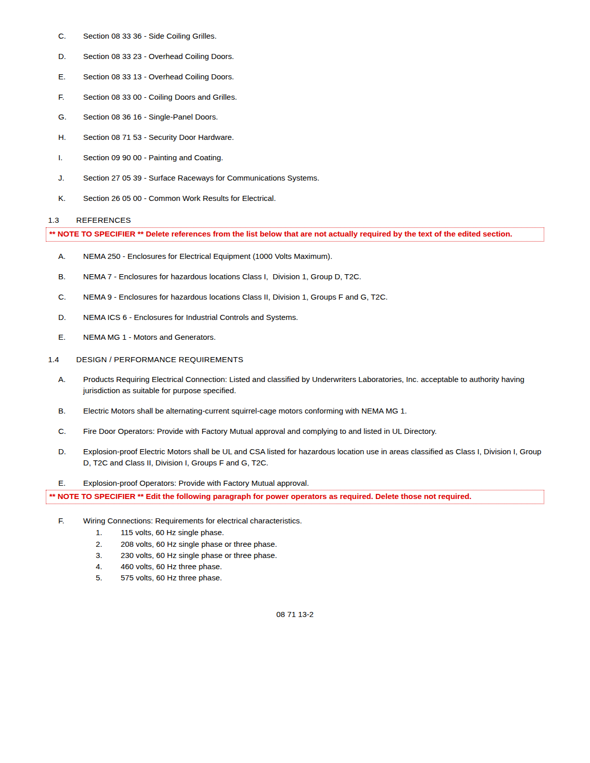C.
Section 08 33 36 - Side Coiling Grilles.
D.
Section 08 33 23 - Overhead Coiling Doors.
E.
Section 08 33 13 - Overhead Coiling Doors.
F.
Section 08 33 00 - Coiling Doors and Grilles.
G.
Section 08 36 16 - Single-Panel Doors.
H.
Section 08 71 53 - Security Door Hardware.
I.
Section 09 90 00 - Painting and Coating.
J.
Section 27 05 39 - Surface Raceways for Communications Systems.
K.
Section 26 05 00 - Common Work Results for Electrical.
1.3
REFERENCES
** NOTE TO SPECIFIER ** Delete references from the list below that are not actually required by the text of the edited section.
A.
NEMA 250 - Enclosures for Electrical Equipment (1000 Volts Maximum).
B.
NEMA 7 - Enclosures for hazardous locations Class I, Division 1, Group D, T2C.
C.
NEMA 9 - Enclosures for hazardous locations Class II, Division 1, Groups F and G, T2C.
D.
NEMA ICS 6 - Enclosures for Industrial Controls and Systems.
E.
NEMA MG 1 - Motors and Generators.
1.4
DESIGN / PERFORMANCE REQUIREMENTS
A.
Products Requiring Electrical Connection: Listed and classified by Underwriters Laboratories, Inc. acceptable to authority having jurisdiction as suitable for purpose specified.
B.
Electric Motors shall be alternating-current squirrel-cage motors conforming with NEMA MG 1.
C.
Fire Door Operators: Provide with Factory Mutual approval and complying to and listed in UL Directory.
D.
Explosion-proof Electric Motors shall be UL and CSA listed for hazardous location use in areas classified as Class I, Division I, Group D, T2C and Class II, Division I, Groups F and G, T2C.
E.
Explosion-proof Operators: Provide with Factory Mutual approval.
** NOTE TO SPECIFIER ** Edit the following paragraph for power operators as required. Delete those not required.
F.
Wiring Connections: Requirements for electrical characteristics.
1.
115 volts, 60 Hz single phase.
2.
208 volts, 60 Hz single phase or three phase.
3.
230 volts, 60 Hz single phase or three phase.
4.
460 volts, 60 Hz three phase.
5.
575 volts, 60 Hz three phase.
08 71 13-2